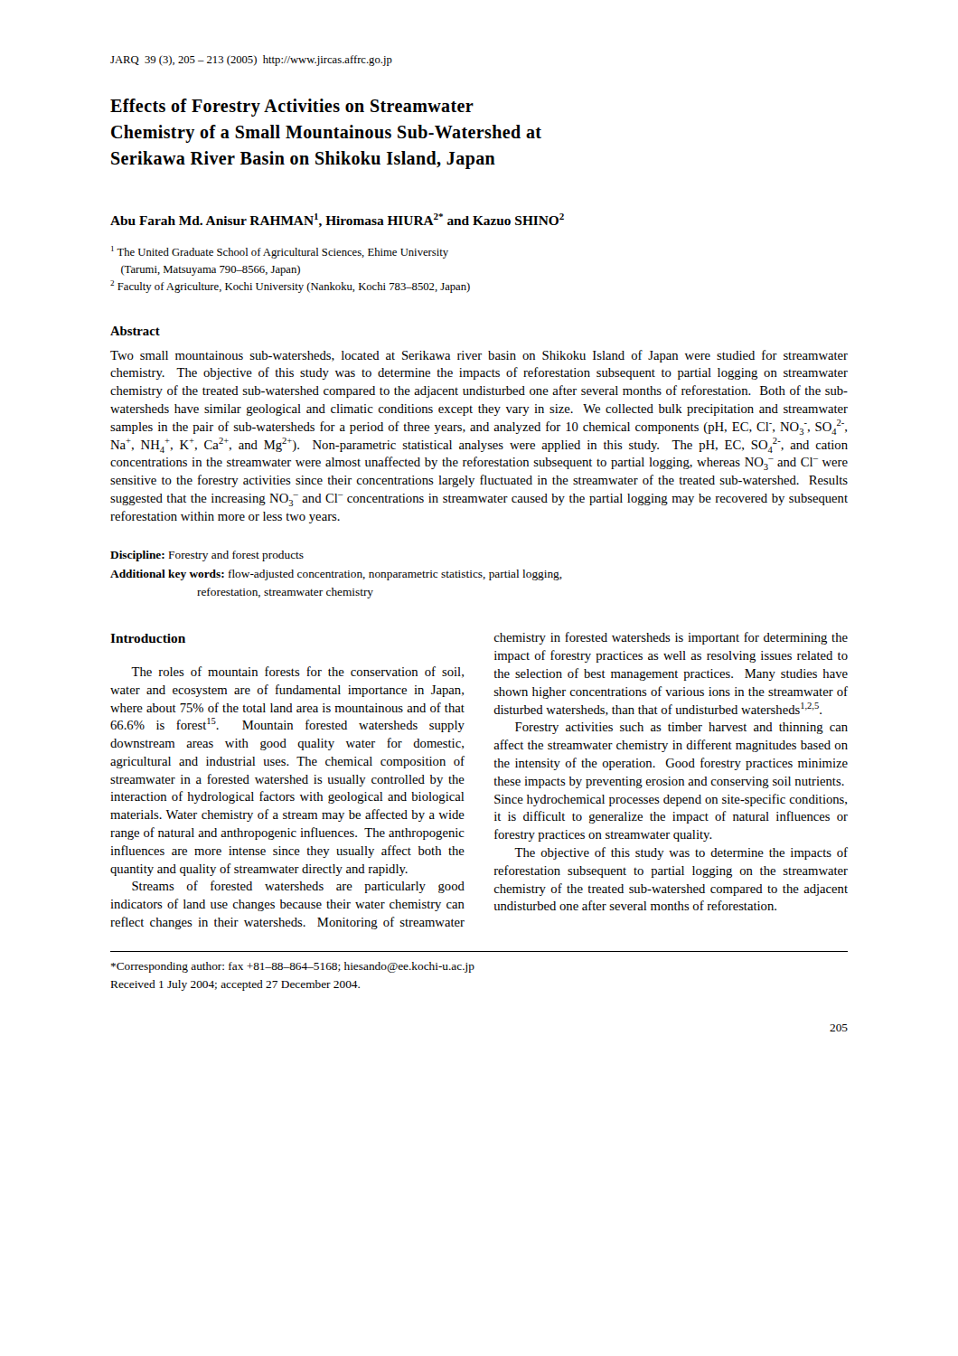JARQ 39 (3), 205 – 213 (2005) http://www.jircas.affrc.go.jp
Effects of Forestry Activities on Streamwater
Chemistry of a Small Mountainous Sub-Watershed at
Serikawa River Basin on Shikoku Island, Japan
Abu Farah Md. Anisur RAHMAN1, Hiromasa HIURA2* and Kazuo SHINO2
1 The United Graduate School of Agricultural Sciences, Ehime University
(Tarumi, Matsuyama 790–8566, Japan)
2 Faculty of Agriculture, Kochi University (Nankoku, Kochi 783–8502, Japan)
Abstract
Two small mountainous sub-watersheds, located at Serikawa river basin on Shikoku Island of Japan were studied for streamwater chemistry. The objective of this study was to determine the impacts of reforestation subsequent to partial logging on streamwater chemistry of the treated sub-watershed compared to the adjacent undisturbed one after several months of reforestation. Both of the sub-watersheds have similar geological and climatic conditions except they vary in size. We collected bulk precipitation and streamwater samples in the pair of sub-watersheds for a period of three years, and analyzed for 10 chemical components (pH, EC, Cl-, NO3-, SO42-, Na+, NH4+, K+, Ca2+, and Mg2+). Non-parametric statistical analyses were applied in this study. The pH, EC, SO42-, and cation concentrations in the streamwater were almost unaffected by the reforestation subsequent to partial logging, whereas NO3– and Cl– were sensitive to the forestry activities since their concentrations largely fluctuated in the streamwater of the treated sub-watershed. Results suggested that the increasing NO3– and Cl– concentrations in streamwater caused by the partial logging may be recovered by subsequent reforestation within more or less two years.
Discipline: Forestry and forest products
Additional key words: flow-adjusted concentration, nonparametric statistics, partial logging,
reforestation, streamwater chemistry
Introduction
The roles of mountain forests for the conservation of soil, water and ecosystem are of fundamental importance in Japan, where about 75% of the total land area is mountainous and of that 66.6% is forest15. Mountain forested watersheds supply downstream areas with good quality water for domestic, agricultural and industrial uses. The chemical composition of streamwater in a forested watershed is usually controlled by the interaction of hydrological factors with geological and biological materials. Water chemistry of a stream may be affected by a wide range of natural and anthropogenic influences. The anthropogenic influences are more intense since they usually affect both the quantity and quality of streamwater directly and rapidly.
Streams of forested watersheds are particularly good indicators of land use changes because their water chemistry can reflect changes in their watersheds. Monitoring of streamwater chemistry in forested watersheds is important for determining the impact of forestry practices as well as resolving issues related to the selection of best management practices. Many studies have shown higher concentrations of various ions in the streamwater of disturbed watersheds, than that of undisturbed watersheds1,2,5.
Forestry activities such as timber harvest and thinning can affect the streamwater chemistry in different magnitudes based on the intensity of the operation. Good forestry practices minimize these impacts by preventing erosion and conserving soil nutrients. Since hydrochemical processes depend on site-specific conditions, it is difficult to generalize the impact of natural influences or forestry practices on streamwater quality.
The objective of this study was to determine the impacts of reforestation subsequent to partial logging on the streamwater chemistry of the treated sub-watershed compared to the adjacent undisturbed one after several months of reforestation.
*Corresponding author: fax +81–88–864–5168; hiesando@ee.kochi-u.ac.jp
Received 1 July 2004; accepted 27 December 2004.
205